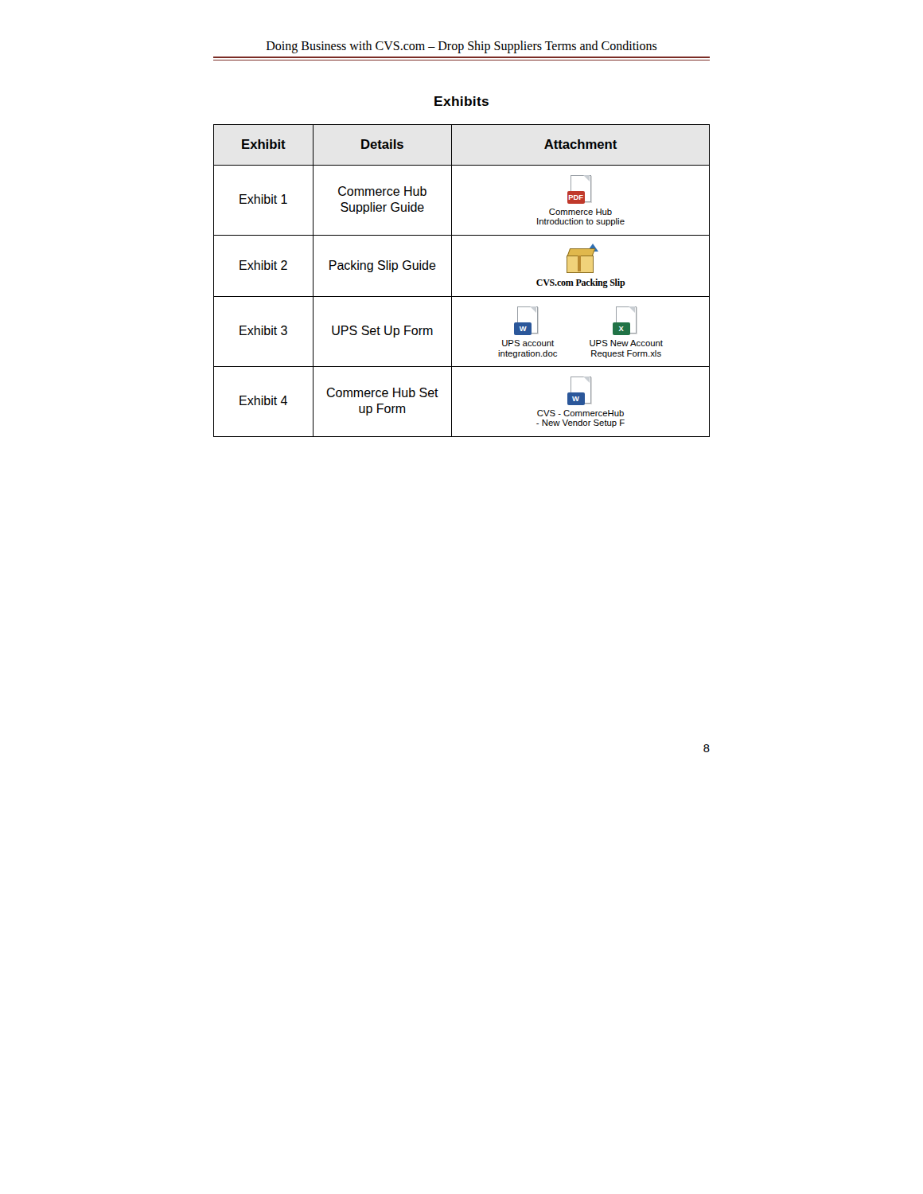Doing Business with CVS.com – Drop Ship Suppliers Terms and Conditions
Exhibits
| Exhibit | Details | Attachment |
| --- | --- | --- |
| Exhibit 1 | Commerce Hub Supplier Guide | Commerce Hub Introduction to supplie |
| Exhibit 2 | Packing Slip Guide | CVS.com Packing Slip |
| Exhibit 3 | UPS Set Up Form | UPS account integration.doc UPS New Account Request Form.xls |
| Exhibit 4 | Commerce Hub Set up Form | CVS - CommerceHub - New Vendor Setup F |
8